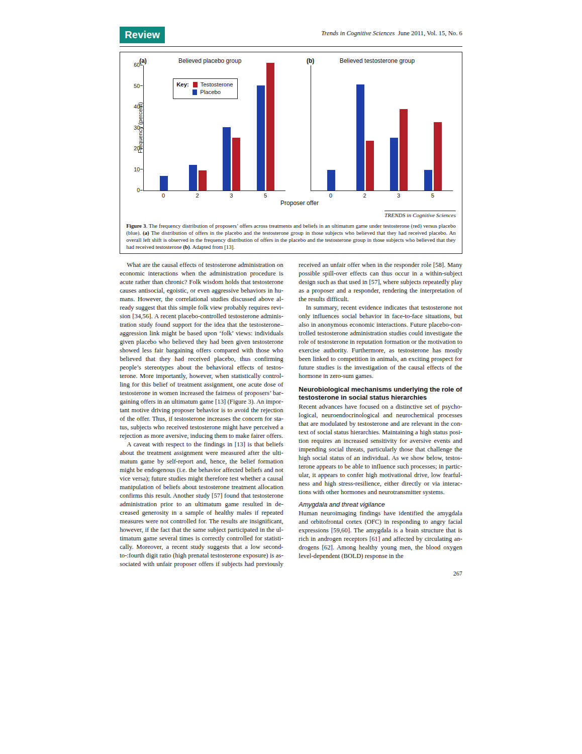Review
Trends in Cognitive Sciences June 2011, Vol. 15, No. 6
(a)
Believed placebo group
Frequency (percent)
0 10 20 30 40 50 60
Key: Testosterone
Placebo
0
2
3
5
(b)
Believed testosterone group
0
2
3
5
Proposer offer
TRENDS in Cognitive Sciences
Figure 3. The frequency distribution of proposers’ offers across treatments and beliefs in an ultimatum game under testosterone (red) versus placebo (blue). (a) The distribution of offers in the placebo and the testosterone group in those subjects who believed that they had received placebo. An overall left shift is observed in the frequency distribution of offers in the placebo and the testosterone group in those subjects who believed that they had received testosterone (b). Adapted from [13].
What are the causal effects of testosterone administration on economic interactions when the administration procedure is acute rather than chronic? Folk wisdom holds that testosterone causes antisocial, egoistic, or even aggressive behaviors in humans. However, the correlational studies discussed above already suggest that this simple folk view probably requires revision [34,56]. A recent placebo-controlled testosterone administration study found support for the idea that the testosterone–aggression link might be based upon ‘folk’ views: individuals given placebo who believed they had been given testosterone showed less fair bargaining offers compared with those who believed that they had received placebo, thus confirming people’s stereotypes about the behavioral effects of testosterone. More importantly, however, when statistically controlling for this belief of treatment assignment, one acute dose of testosterone in women increased the fairness of proposers’ bargaining offers in an ultimatum game [13] (Figure 3). An important motive driving proposer behavior is to avoid the rejection of the offer. Thus, if testosterone increases the concern for status, subjects who received testosterone might have perceived a rejection as more aversive, inducing them to make fairer offers.
A caveat with respect to the findings in [13] is that beliefs about the treatment assignment were measured after the ultimatum game by self-report and, hence, the belief formation might be endogenous (i.e. the behavior affected beliefs and not vice versa); future studies might therefore test whether a causal manipulation of beliefs about testosterone treatment allocation confirms this result. Another study [57] found that testosterone administration prior to an ultimatum game resulted in decreased generosity in a sample of healthy males if repeated measures were not controlled for. The results are insignificant, however, if the fact that the same subject participated in the ultimatum game several times is correctly controlled for statistically. Moreover, a recent study suggests that a low second-to-:fourth digit ratio (high prenatal testosterone exposure) is associated with unfair proposer offers if subjects had previously received an unfair offer when in the responder role [58]. Many possible spill-over effects can thus occur in a within-subject design such as that used in [57], where subjects repeatedly play as a proposer and a responder, rendering the interpretation of the results difficult.
In summary, recent evidence indicates that testosterone not only influences social behavior in face-to-face situations, but also in anonymous economic interactions. Future placebo-controlled testosterone administration studies could investigate the role of testosterone in reputation formation or the motivation to exercise authority. Furthermore, as testosterone has mostly been linked to competition in animals, an exciting prospect for future studies is the investigation of the causal effects of the hormone in zero-sum games.
Neurobiological mechanisms underlying the role of testosterone in social status hierarchies
Recent advances have focused on a distinctive set of psychological, neuroendocrinological and neurochemical processes that are modulated by testosterone and are relevant in the context of social status hierarchies. Maintaining a high status position requires an increased sensitivity for aversive events and impending social threats, particularly those that challenge the high social status of an individual. As we show below, testosterone appears to be able to influence such processes; in particular, it appears to confer high motivational drive, low fearfulness and high stress-resilience, either directly or via interactions with other hormones and neurotransmitter systems.
Amygdala and threat vigilance
Human neuroimaging findings have identified the amygdala and orbitofrontal cortex (OFC) in responding to angry facial expressions [59,60]. The amygdala is a brain structure that is rich in androgen receptors [61] and affected by circulating androgens [62]. Among healthy young men, the blood oxygen level-dependent (BOLD) response in the
267